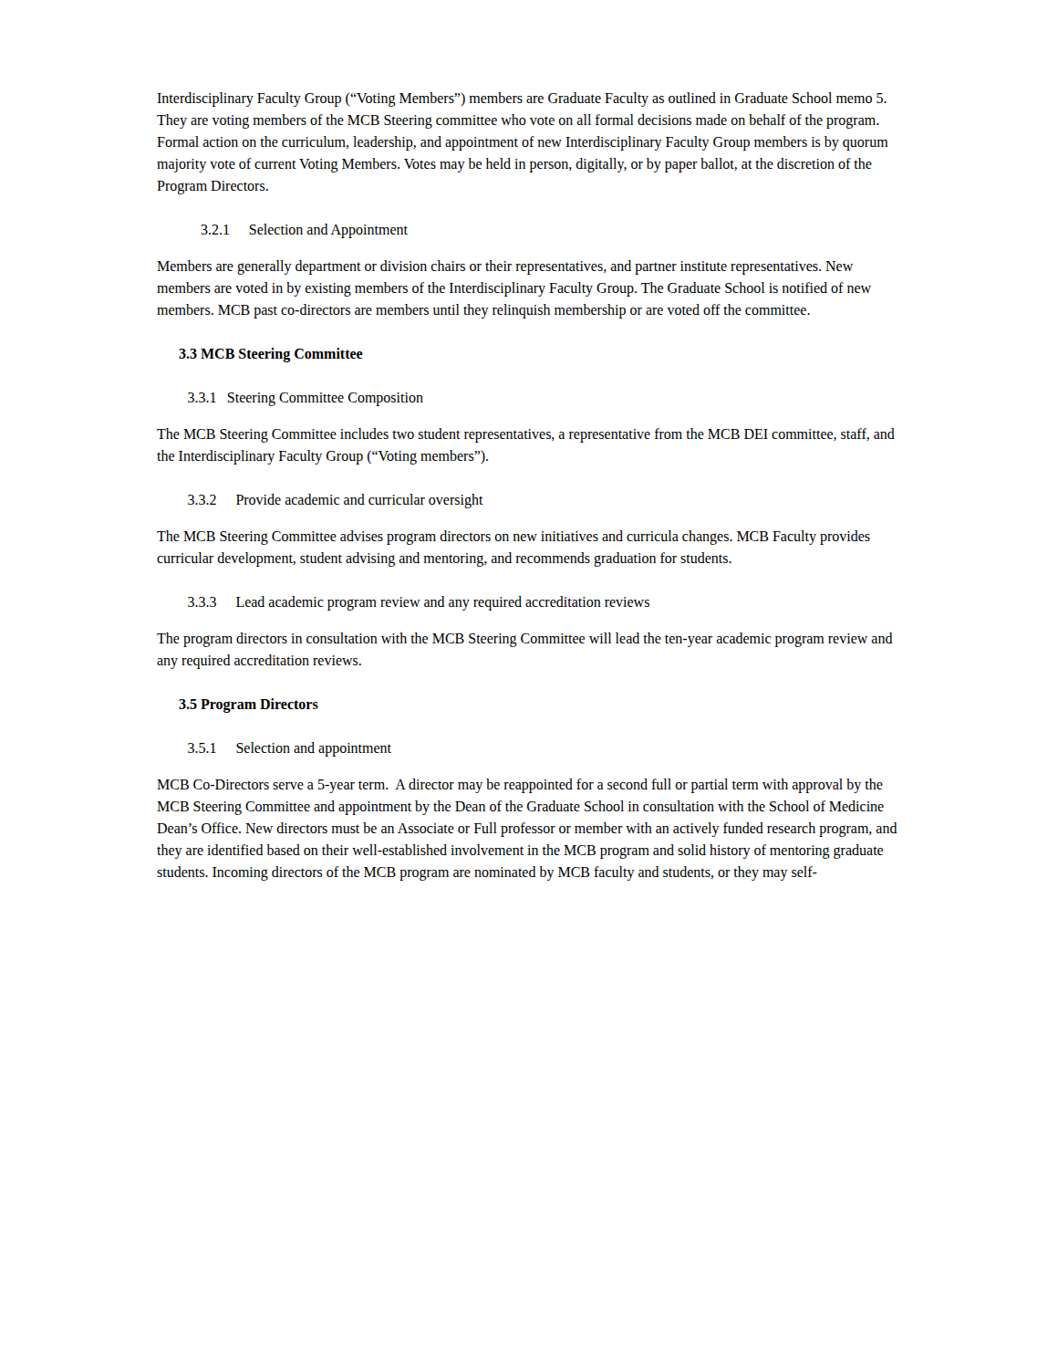Interdisciplinary Faculty Group (“Voting Members”) members are Graduate Faculty as outlined in Graduate School memo 5. They are voting members of the MCB Steering committee who vote on all formal decisions made on behalf of the program. Formal action on the curriculum, leadership, and appointment of new Interdisciplinary Faculty Group members is by quorum majority vote of current Voting Members. Votes may be held in person, digitally, or by paper ballot, at the discretion of the Program Directors.
3.2.1 Selection and Appointment
Members are generally department or division chairs or their representatives, and partner institute representatives. New members are voted in by existing members of the Interdisciplinary Faculty Group. The Graduate School is notified of new members. MCB past co-directors are members until they relinquish membership or are voted off the committee.
3.3 MCB Steering Committee
3.3.1 Steering Committee Composition
The MCB Steering Committee includes two student representatives, a representative from the MCB DEI committee, staff, and the Interdisciplinary Faculty Group (“Voting members”).
3.3.2 Provide academic and curricular oversight
The MCB Steering Committee advises program directors on new initiatives and curricula changes. MCB Faculty provides curricular development, student advising and mentoring, and recommends graduation for students.
3.3.3 Lead academic program review and any required accreditation reviews
The program directors in consultation with the MCB Steering Committee will lead the ten-year academic program review and any required accreditation reviews.
3.5 Program Directors
3.5.1 Selection and appointment
MCB Co-Directors serve a 5-year term. A director may be reappointed for a second full or partial term with approval by the MCB Steering Committee and appointment by the Dean of the Graduate School in consultation with the School of Medicine Dean’s Office. New directors must be an Associate or Full professor or member with an actively funded research program, and they are identified based on their well-established involvement in the MCB program and solid history of mentoring graduate students. Incoming directors of the MCB program are nominated by MCB faculty and students, or they may self-